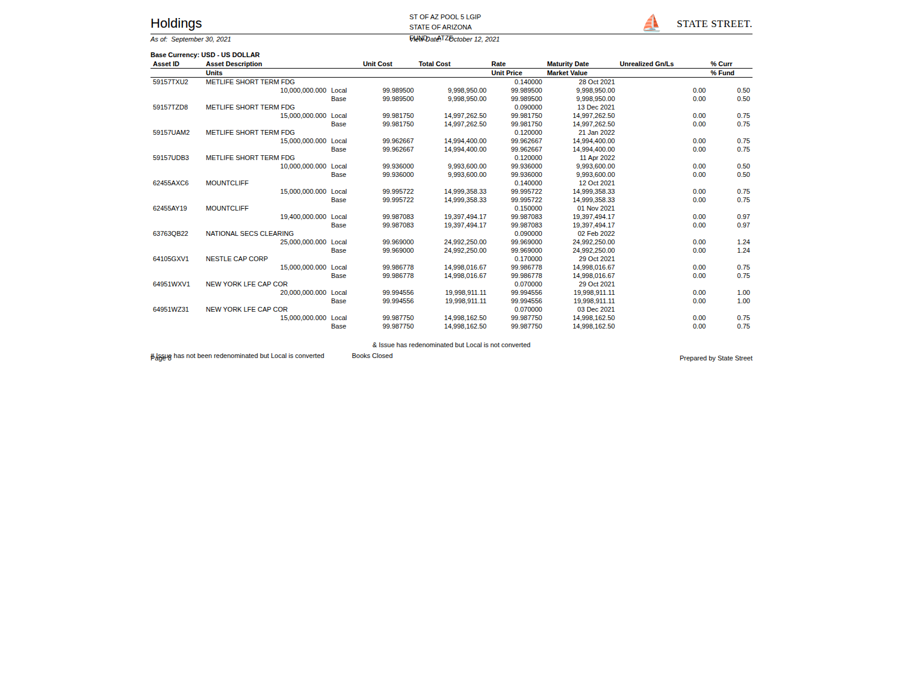Holdings
ST OF AZ POOL 5 LGIP
STATE OF ARIZONA
FUND: ATZF
⛵
STATE STREET.
As of: September 30, 2021 View Date: October 12, 2021
Base Currency: USD - US DOLLAR
| Asset ID | Asset Description | | Unit Cost | Total Cost | Rate | Maturity Date | Unrealized Gn/Ls | % Curr |
| --- | --- | --- | --- | --- | --- | --- | --- | --- |
| | Units | | | | Unit Price | Market Value | | % Fund |
| 59157TXU2 | METLIFE SHORT TERM FDG | | | | 0.140000 | 28 Oct 2021 | | |
| | 10,000,000.000 | Local | 99.989500 | 9,998,950.00 | 99.989500 | 9,998,950.00 | 0.00 | 0.50 |
| | | Base | 99.989500 | 9,998,950.00 | 99.989500 | 9,998,950.00 | 0.00 | 0.50 |
| 59157TZD8 | METLIFE SHORT TERM FDG | | | | 0.090000 | 13 Dec 2021 | | |
| | 15,000,000.000 | Local | 99.981750 | 14,997,262.50 | 99.981750 | 14,997,262.50 | 0.00 | 0.75 |
| | | Base | 99.981750 | 14,997,262.50 | 99.981750 | 14,997,262.50 | 0.00 | 0.75 |
| 59157UAM2 | METLIFE SHORT TERM FDG | | | | 0.120000 | 21 Jan 2022 | | |
| | 15,000,000.000 | Local | 99.962667 | 14,994,400.00 | 99.962667 | 14,994,400.00 | 0.00 | 0.75 |
| | | Base | 99.962667 | 14,994,400.00 | 99.962667 | 14,994,400.00 | 0.00 | 0.75 |
| 59157UDB3 | METLIFE SHORT TERM FDG | | | | 0.120000 | 11 Apr 2022 | | |
| | 10,000,000.000 | Local | 99.936000 | 9,993,600.00 | 99.936000 | 9,993,600.00 | 0.00 | 0.50 |
| | | Base | 99.936000 | 9,993,600.00 | 99.936000 | 9,993,600.00 | 0.00 | 0.50 |
| 62455AXC6 | MOUNTCLIFF | | | | 0.140000 | 12 Oct 2021 | | |
| | 15,000,000.000 | Local | 99.995722 | 14,999,358.33 | 99.995722 | 14,999,358.33 | 0.00 | 0.75 |
| | | Base | 99.995722 | 14,999,358.33 | 99.995722 | 14,999,358.33 | 0.00 | 0.75 |
| 62455AY19 | MOUNTCLIFF | | | | 0.150000 | 01 Nov 2021 | | |
| | 19,400,000.000 | Local | 99.987083 | 19,397,494.17 | 99.987083 | 19,397,494.17 | 0.00 | 0.97 |
| | | Base | 99.987083 | 19,397,494.17 | 99.987083 | 19,397,494.17 | 0.00 | 0.97 |
| 63763QB22 | NATIONAL SECS CLEARING | | | | 0.090000 | 02 Feb 2022 | | |
| | 25,000,000.000 | Local | 99.969000 | 24,992,250.00 | 99.969000 | 24,992,250.00 | 0.00 | 1.24 |
| | | Base | 99.969000 | 24,992,250.00 | 99.969000 | 24,992,250.00 | 0.00 | 1.24 |
| 64105GXV1 | NESTLE CAP CORP | | | | 0.170000 | 29 Oct 2021 | | |
| | 15,000,000.000 | Local | 99.986778 | 14,998,016.67 | 99.986778 | 14,998,016.67 | 0.00 | 0.75 |
| | | Base | 99.986778 | 14,998,016.67 | 99.986778 | 14,998,016.67 | 0.00 | 0.75 |
| 64951WXV1 | NEW YORK LFE CAP COR | | | | 0.070000 | 29 Oct 2021 | | |
| | 20,000,000.000 | Local | 99.994556 | 19,998,911.11 | 99.994556 | 19,998,911.11 | 0.00 | 1.00 |
| | | Base | 99.994556 | 19,998,911.11 | 99.994556 | 19,998,911.11 | 0.00 | 1.00 |
| 64951WZ31 | NEW YORK LFE CAP COR | | | | 0.070000 | 03 Dec 2021 | | |
| | 15,000,000.000 | Local | 99.987750 | 14,998,162.50 | 99.987750 | 14,998,162.50 | 0.00 | 0.75 |
| | | Base | 99.987750 | 14,998,162.50 | 99.987750 | 14,998,162.50 | 0.00 | 0.75 |
& Issue has redenominated but Local is not converted
Page 8 # Issue has not been redenominated but Local is converted Books Closed Prepared by State Street